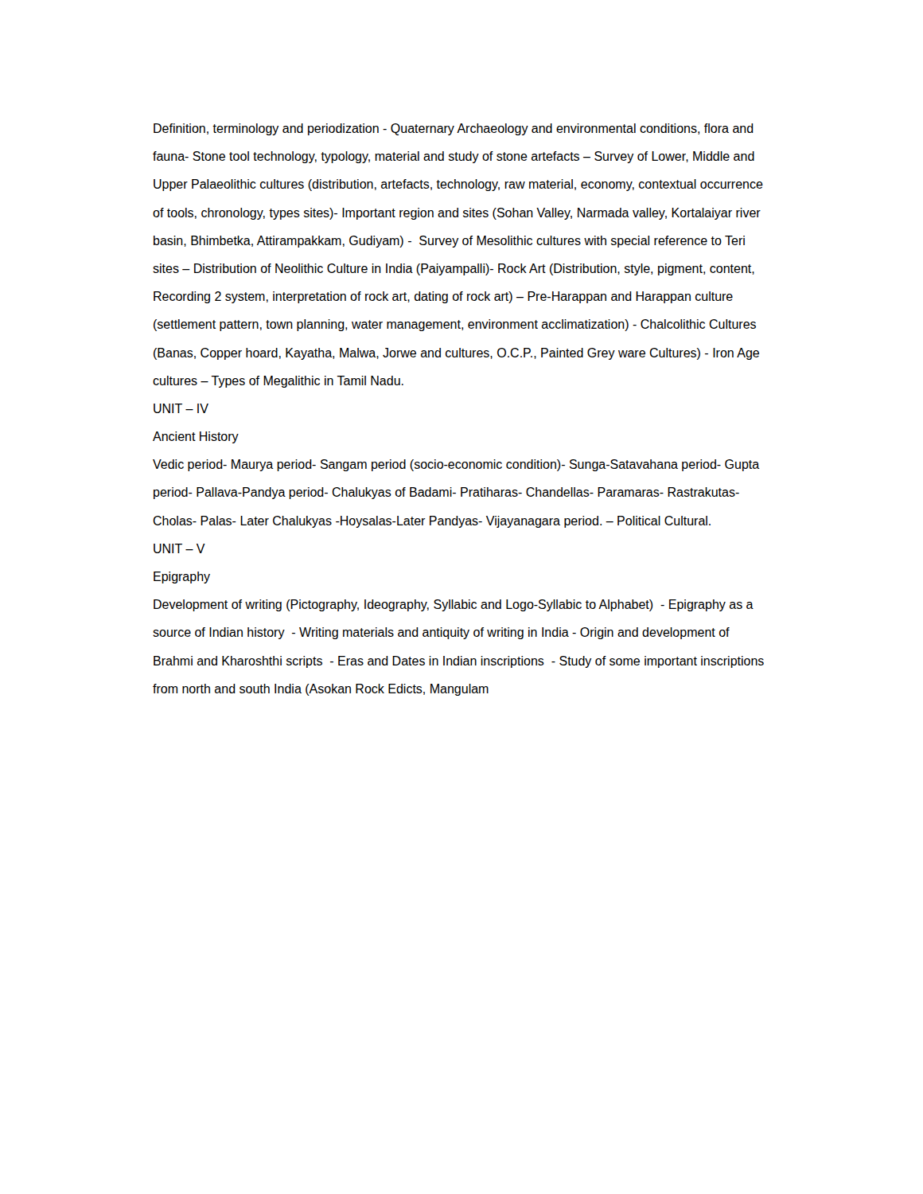Definition, terminology and periodization - Quaternary Archaeology and environmental conditions, flora and fauna- Stone tool technology, typology, material and study of stone artefacts – Survey of Lower, Middle and Upper Palaeolithic cultures (distribution, artefacts, technology, raw material, economy, contextual occurrence of tools, chronology, types sites)- Important region and sites (Sohan Valley, Narmada valley, Kortalaiyar river basin, Bhimbetka, Attirampakkam, Gudiyam) - Survey of Mesolithic cultures with special reference to Teri sites – Distribution of Neolithic Culture in India (Paiyampalli)- Rock Art (Distribution, style, pigment, content, Recording 2 system, interpretation of rock art, dating of rock art) – Pre-Harappan and Harappan culture (settlement pattern, town planning, water management, environment acclimatization) - Chalcolithic Cultures (Banas, Copper hoard, Kayatha, Malwa, Jorwe and cultures, O.C.P., Painted Grey ware Cultures) - Iron Age cultures – Types of Megalithic in Tamil Nadu.
UNIT – IV
Ancient History
Vedic period- Maurya period- Sangam period (socio-economic condition)- Sunga-Satavahana period- Gupta period- Pallava-Pandya period- Chalukyas of Badami- Pratiharas- Chandellas- Paramaras- Rastrakutas- Cholas- Palas- Later Chalukyas -Hoysalas-Later Pandyas- Vijayanagara period. – Political Cultural.
UNIT – V
Epigraphy
Development of writing (Pictography, Ideography, Syllabic and Logo-Syllabic to Alphabet) - Epigraphy as a source of Indian history - Writing materials and antiquity of writing in India - Origin and development of Brahmi and Kharoshthi scripts - Eras and Dates in Indian inscriptions - Study of some important inscriptions from north and south India (Asokan Rock Edicts, Mangulam